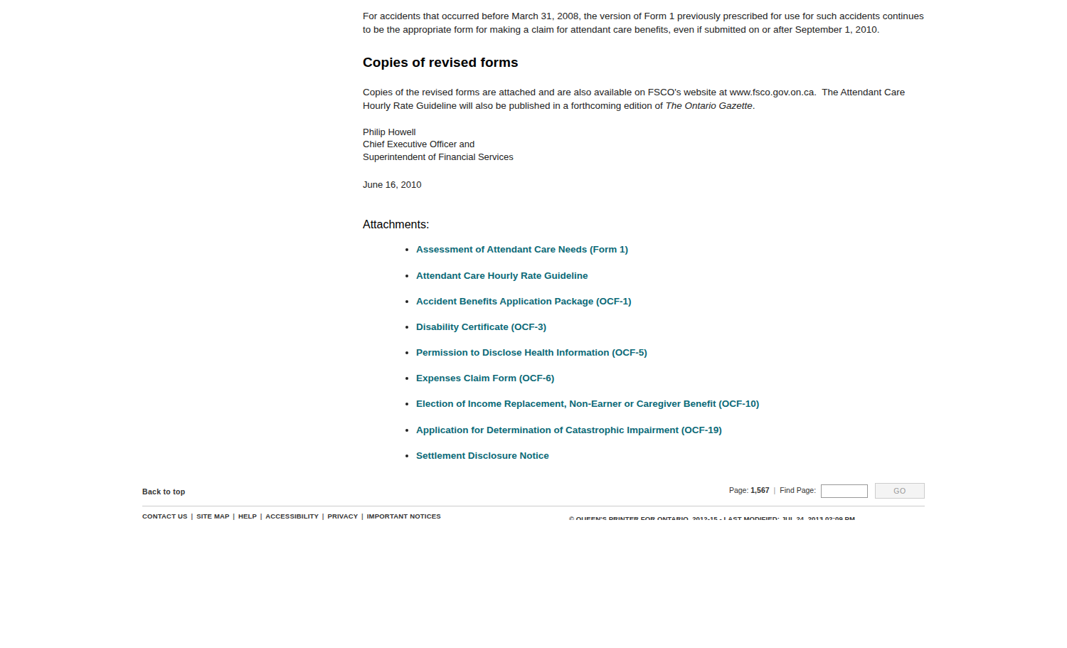For accidents that occurred before March 31, 2008, the version of Form 1 previously prescribed for use for such accidents continues to be the appropriate form for making a claim for attendant care benefits, even if submitted on or after September 1, 2010.
Copies of revised forms
Copies of the revised forms are attached and are also available on FSCO's website at www.fsco.gov.on.ca. The Attendant Care Hourly Rate Guideline will also be published in a forthcoming edition of The Ontario Gazette.
Philip Howell
Chief Executive Officer and
Superintendent of Financial Services
June 16, 2010
Attachments:
Assessment of Attendant Care Needs (Form 1)
Attendant Care Hourly Rate Guideline
Accident Benefits Application Package (OCF-1)
Disability Certificate (OCF-3)
Permission to Disclose Health Information (OCF-5)
Expenses Claim Form (OCF-6)
Election of Income Replacement, Non-Earner or Caregiver Benefit (OCF-10)
Application for Determination of Catastrophic Impairment (OCF-19)
Settlement Disclosure Notice
Back to top
Page: 1,567|Find Page: GO
CONTACT US | SITE MAP | HELP | ACCESSIBILITY | PRIVACY | IMPORTANT NOTICES
© QUEEN'S PRINTER FOR ONTARIO, 2012-15 - LAST MODIFIED: JUL 24, 2013 02:09 PM